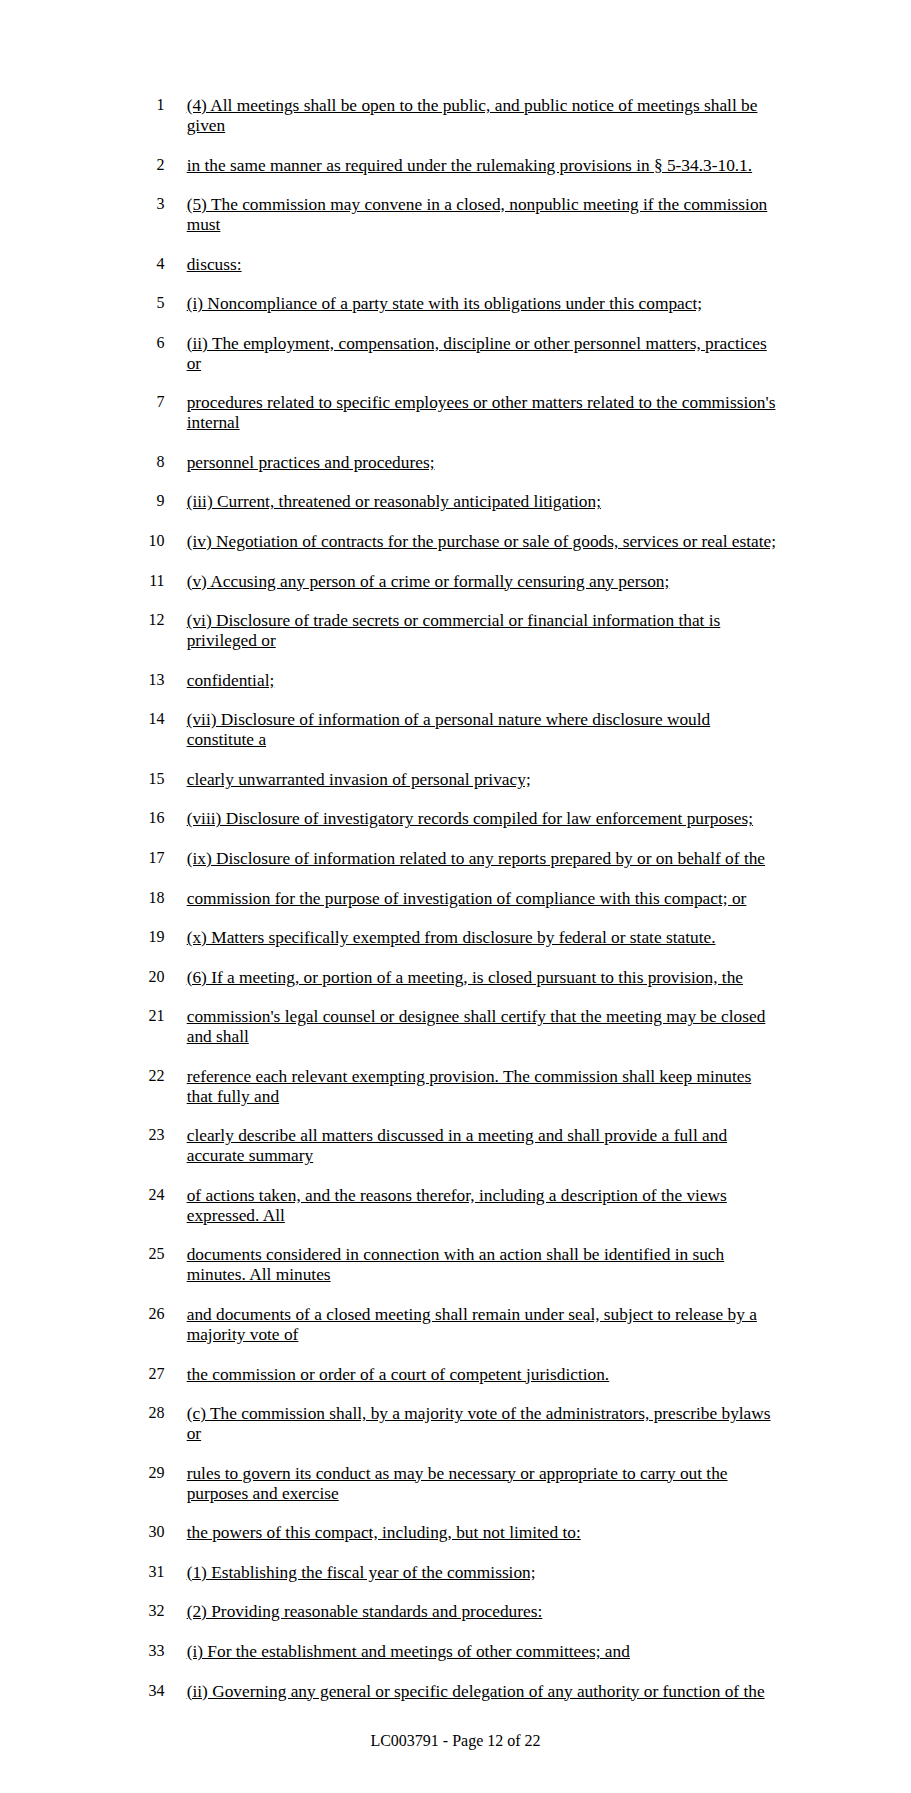(4) All meetings shall be open to the public, and public notice of meetings shall be given
in the same manner as required under the rulemaking provisions in § 5-34.3-10.1.
(5) The commission may convene in a closed, nonpublic meeting if the commission must
discuss:
(i) Noncompliance of a party state with its obligations under this compact;
(ii) The employment, compensation, discipline or other personnel matters, practices or
procedures related to specific employees or other matters related to the commission's internal
personnel practices and procedures;
(iii) Current, threatened or reasonably anticipated litigation;
(iv) Negotiation of contracts for the purchase or sale of goods, services or real estate;
(v) Accusing any person of a crime or formally censuring any person;
(vi) Disclosure of trade secrets or commercial or financial information that is privileged or
confidential;
(vii) Disclosure of information of a personal nature where disclosure would constitute a
clearly unwarranted invasion of personal privacy;
(viii) Disclosure of investigatory records compiled for law enforcement purposes;
(ix) Disclosure of information related to any reports prepared by or on behalf of the
commission for the purpose of investigation of compliance with this compact; or
(x) Matters specifically exempted from disclosure by federal or state statute.
(6) If a meeting, or portion of a meeting, is closed pursuant to this provision, the
commission's legal counsel or designee shall certify that the meeting may be closed and shall
reference each relevant exempting provision. The commission shall keep minutes that fully and
clearly describe all matters discussed in a meeting and shall provide a full and accurate summary
of actions taken, and the reasons therefor, including a description of the views expressed. All
documents considered in connection with an action shall be identified in such minutes. All minutes
and documents of a closed meeting shall remain under seal, subject to release by a majority vote of
the commission or order of a court of competent jurisdiction.
(c) The commission shall, by a majority vote of the administrators, prescribe bylaws or
rules to govern its conduct as may be necessary or appropriate to carry out the purposes and exercise
the powers of this compact, including, but not limited to:
(1) Establishing the fiscal year of the commission;
(2) Providing reasonable standards and procedures:
(i) For the establishment and meetings of other committees; and
(ii) Governing any general or specific delegation of any authority or function of the
LC003791 - Page 12 of 22